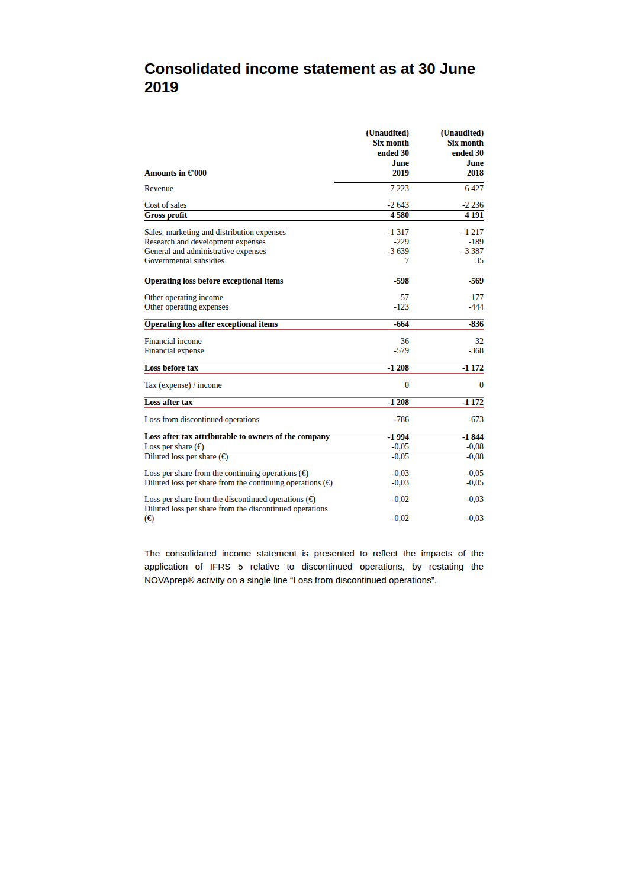Consolidated income statement as at 30 June 2019
| | (Unaudited) | (Unaudited) |
| | Six month | Six month |
| | ended 30 | ended 30 |
| | June | June |
| Amounts in €'000 | 2019 | 2018 |
| Revenue | 7 223 | 6 427 |
| Cost of sales | -2 643 | -2 236 |
| Gross profit | 4 580 | 4 191 |
| Sales, marketing and distribution expenses | -1 317 | -1 217 |
| Research and development expenses | -229 | -189 |
| General and administrative expenses | -3 639 | -3 387 |
| Governmental subsidies | 7 | 35 |
| Operating loss before exceptional items | -598 | -569 |
| Other operating income | 57 | 177 |
| Other operating expenses | -123 | -444 |
| Operating loss after exceptional items | -664 | -836 |
| Financial income | 36 | 32 |
| Financial expense | -579 | -368 |
| Loss before tax | -1 208 | -1 172 |
| Tax (expense) / income | 0 | 0 |
| Loss after tax | -1 208 | -1 172 |
| Loss from discontinued operations | -786 | -673 |
| Loss after tax attributable to owners of the company | -1 994 | -1 844 |
| Loss per share (€) | -0,05 | -0,08 |
| Diluted loss per share (€) | -0,05 | -0,08 |
| Loss per share from the continuing operations (€) | -0,03 | -0,05 |
| Diluted loss per share from the continuing operations (€) | -0,03 | -0,05 |
| Loss per share from the discontinued operations (€) | -0,02 | -0,03 |
| Diluted loss per share from the discontinued operations (€) | -0,02 | -0,03 |
The consolidated income statement is presented to reflect the impacts of the application of IFRS 5 relative to discontinued operations, by restating the NOVAprep® activity on a single line “Loss from discontinued operations”.